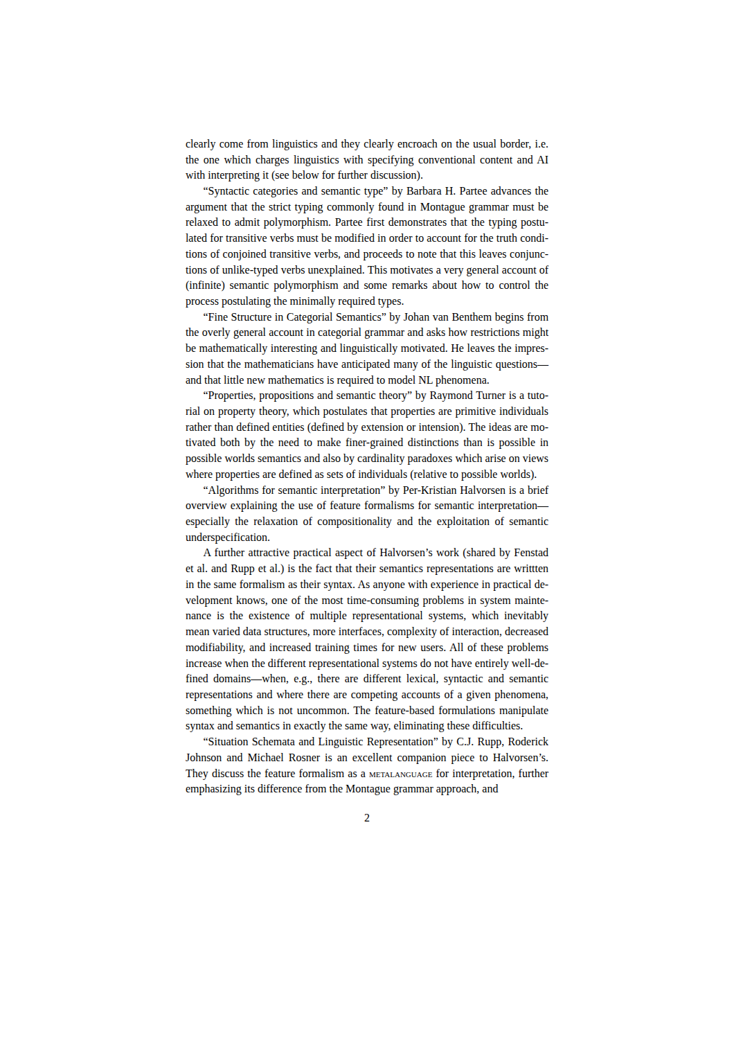clearly come from linguistics and they clearly encroach on the usual border, i.e. the one which charges linguistics with specifying conventional content and AI with interpreting it (see below for further discussion).
“Syntactic categories and semantic type” by Barbara H. Partee advances the argument that the strict typing commonly found in Montague grammar must be relaxed to admit polymorphism. Partee first demonstrates that the typing postulated for transitive verbs must be modified in order to account for the truth conditions of conjoined transitive verbs, and proceeds to note that this leaves conjunctions of unlike-typed verbs unexplained. This motivates a very general account of (infinite) semantic polymorphism and some remarks about how to control the process postulating the minimally required types.
“Fine Structure in Categorial Semantics” by Johan van Benthem begins from the overly general account in categorial grammar and asks how restrictions might be mathematically interesting and linguistically motivated. He leaves the impression that the mathematicians have anticipated many of the linguistic questions—and that little new mathematics is required to model NL phenomena.
“Properties, propositions and semantic theory” by Raymond Turner is a tutorial on property theory, which postulates that properties are primitive individuals rather than defined entities (defined by extension or intension). The ideas are motivated both by the need to make finer-grained distinctions than is possible in possible worlds semantics and also by cardinality paradoxes which arise on views where properties are defined as sets of individuals (relative to possible worlds).
“Algorithms for semantic interpretation” by Per-Kristian Halvorsen is a brief overview explaining the use of feature formalisms for semantic interpretation—especially the relaxation of compositionality and the exploitation of semantic underspecification.
A further attractive practical aspect of Halvorsen’s work (shared by Fenstad et al. and Rupp et al.) is the fact that their semantics representations are writtten in the same formalism as their syntax. As anyone with experience in practical development knows, one of the most time-consuming problems in system maintenance is the existence of multiple representational systems, which inevitably mean varied data structures, more interfaces, complexity of interaction, decreased modifiability, and increased training times for new users. All of these problems increase when the different representational systems do not have entirely well-defined domains—when, e.g., there are different lexical, syntactic and semantic representations and where there are competing accounts of a given phenomena, something which is not uncommon. The feature-based formulations manipulate syntax and semantics in exactly the same way, eliminating these difficulties.
“Situation Schemata and Linguistic Representation” by C.J. Rupp, Roderick Johnson and Michael Rosner is an excellent companion piece to Halvorsen’s. They discuss the feature formalism as a metalanguage for interpretation, further emphasizing its difference from the Montague grammar approach, and
2